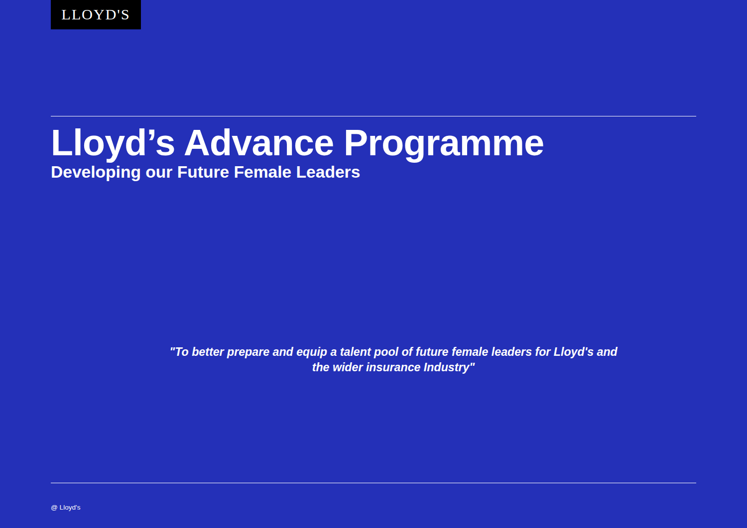LLOYD'S
Lloyd’s Advance Programme
Developing our Future Female Leaders
"To better prepare and equip a talent pool of future female leaders for Lloyd's and the wider insurance Industry"
@ Lloyd's